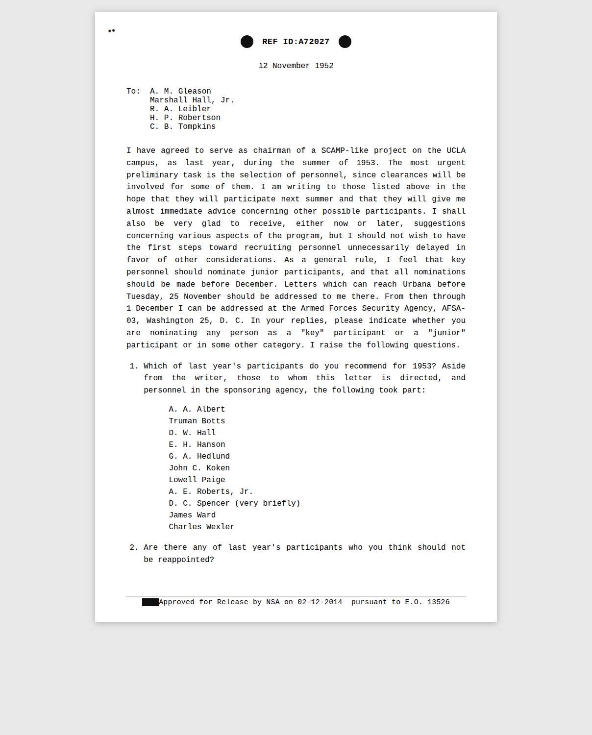••
REF ID:A72027
12 November 1952
To:
A. M. Gleason
Marshall Hall, Jr.
R. A. Leibler
H. P. Robertson
C. B. Tompkins
I have agreed to serve as chairman of a SCAMP-like project on the UCLA campus, as last year, during the summer of 1953. The most urgent preliminary task is the selection of personnel, since clearances will be involved for some of them. I am writing to those listed above in the hope that they will participate next summer and that they will give me almost immediate advice concerning other possible participants. I shall also be very glad to receive, either now or later, suggestions concerning various aspects of the program, but I should not wish to have the first steps toward recruiting personnel unnecessarily delayed in favor of other considerations. As a general rule, I feel that key personnel should nominate junior participants, and that all nominations should be made before December. Letters which can reach Urbana before Tuesday, 25 November should be addressed to me there. From then through 1 December I can be addressed at the Armed Forces Security Agency, AFSA-03, Washington 25, D. C. In your replies, please indicate whether you are nominating any person as a "key" participant or a "junior" participant or in some other category. I raise the following questions.
Which of last year's participants do you recommend for 1953? Aside from the writer, those to whom this letter is directed, and personnel in the sponsoring agency, the following took part:
A. A. Albert
Truman Botts
D. W. Hall
E. H. Hanson
G. A. Hedlund
John C. Koken
Lowell Paige
A. E. Roberts, Jr.
D. C. Spencer (very briefly)
James Ward
Charles Wexler
Are there any of last year's participants who you think should not be reappointed?
Approved for Release by NSA on 02-12-2014 pursuant to E.O. 13526